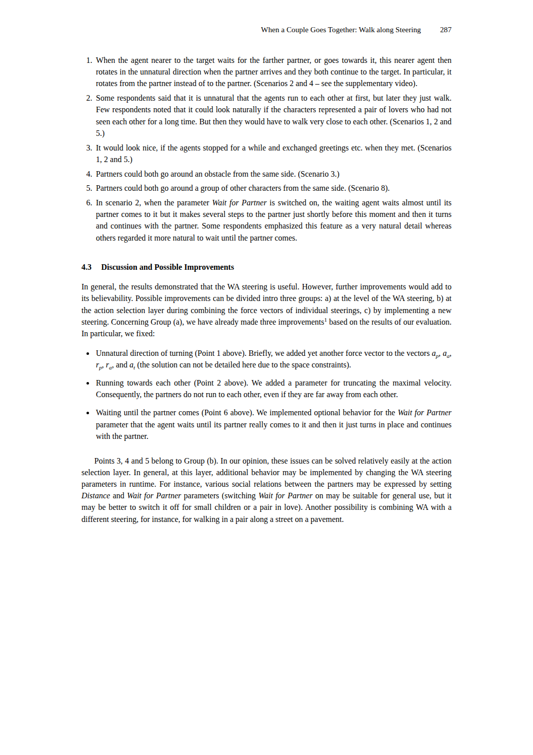When a Couple Goes Together: Walk along Steering 287
When the agent nearer to the target waits for the farther partner, or goes towards it, this nearer agent then rotates in the unnatural direction when the partner arrives and they both continue to the target. In particular, it rotates from the partner instead of to the partner. (Scenarios 2 and 4 – see the supplementary video).
Some respondents said that it is unnatural that the agents run to each other at first, but later they just walk. Few respondents noted that it could look naturally if the characters represented a pair of lovers who had not seen each other for a long time. But then they would have to walk very close to each other. (Scenarios 1, 2 and 5.)
It would look nice, if the agents stopped for a while and exchanged greetings etc. when they met. (Scenarios 1, 2 and 5.)
Partners could both go around an obstacle from the same side. (Scenario 3.)
Partners could both go around a group of other characters from the same side. (Scenario 8).
In scenario 2, when the parameter Wait for Partner is switched on, the waiting agent waits almost until its partner comes to it but it makes several steps to the partner just shortly before this moment and then it turns and continues with the partner. Some respondents emphasized this feature as a very natural detail whereas others regarded it more natural to wait until the partner comes.
4.3 Discussion and Possible Improvements
In general, the results demonstrated that the WA steering is useful. However, further improvements would add to its believability. Possible improvements can be divided intro three groups: a) at the level of the WA steering, b) at the action selection layer during combining the force vectors of individual steerings, c) by implementing a new steering. Concerning Group (a), we have already made three improvements1 based on the results of our evaluation. In particular, we fixed:
Unnatural direction of turning (Point 1 above). Briefly, we added yet another force vector to the vectors ap, aa, rp, ra, and at (the solution can not be detailed here due to the space constraints).
Running towards each other (Point 2 above). We added a parameter for truncating the maximal velocity. Consequently, the partners do not run to each other, even if they are far away from each other.
Waiting until the partner comes (Point 6 above). We implemented optional behavior for the Wait for Partner parameter that the agent waits until its partner really comes to it and then it just turns in place and continues with the partner.
Points 3, 4 and 5 belong to Group (b). In our opinion, these issues can be solved relatively easily at the action selection layer. In general, at this layer, additional behavior may be implemented by changing the WA steering parameters in runtime. For instance, various social relations between the partners may be expressed by setting Distance and Wait for Partner parameters (switching Wait for Partner on may be suitable for general use, but it may be better to switch it off for small children or a pair in love). Another possibility is combining WA with a different steering, for instance, for walking in a pair along a street on a pavement.